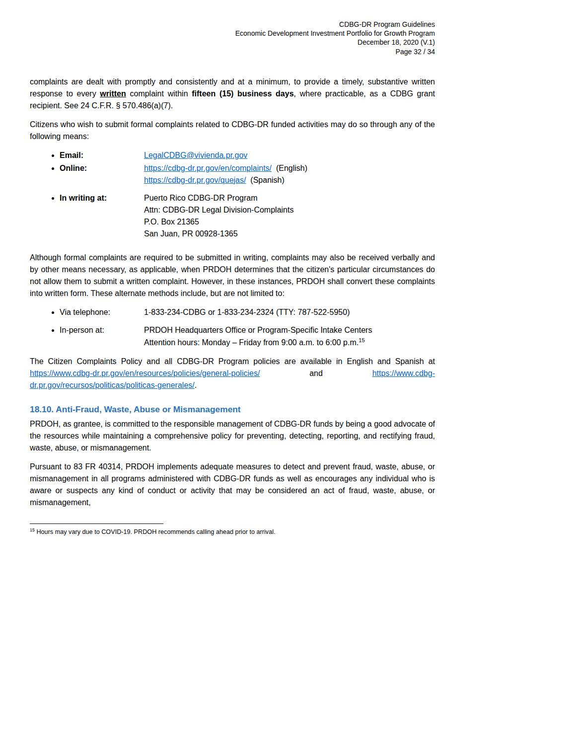CDBG-DR Program Guidelines
Economic Development Investment Portfolio for Growth Program
December 18, 2020 (V.1)
Page 32 / 34
complaints are dealt with promptly and consistently and at a minimum, to provide a timely, substantive written response to every written complaint within fifteen (15) business days, where practicable, as a CDBG grant recipient. See 24 C.F.R. § 570.486(a)(7).
Citizens who wish to submit formal complaints related to CDBG-DR funded activities may do so through any of the following means:
Email: LegalCDBG@vivienda.pr.gov
Online: https://cdbg-dr.pr.gov/en/complaints/ (English)
https://cdbg-dr.pr.gov/quejas/ (Spanish)
In writing at: Puerto Rico CDBG-DR Program
Attn: CDBG-DR Legal Division-Complaints
P.O. Box 21365
San Juan, PR 00928-1365
Although formal complaints are required to be submitted in writing, complaints may also be received verbally and by other means necessary, as applicable, when PRDOH determines that the citizen's particular circumstances do not allow them to submit a written complaint. However, in these instances, PRDOH shall convert these complaints into written form. These alternate methods include, but are not limited to:
Via telephone: 1-833-234-CDBG or 1-833-234-2324 (TTY: 787-522-5950)
In-person at: PRDOH Headquarters Office or Program-Specific Intake Centers
Attention hours: Monday – Friday from 9:00 a.m. to 6:00 p.m.15
The Citizen Complaints Policy and all CDBG-DR Program policies are available in English and Spanish at https://www.cdbg-dr.pr.gov/en/resources/policies/general-policies/ and https://www.cdbg-dr.pr.gov/recursos/politicas/politicas-generales/.
18.10. Anti-Fraud, Waste, Abuse or Mismanagement
PRDOH, as grantee, is committed to the responsible management of CDBG-DR funds by being a good advocate of the resources while maintaining a comprehensive policy for preventing, detecting, reporting, and rectifying fraud, waste, abuse, or mismanagement.
Pursuant to 83 FR 40314, PRDOH implements adequate measures to detect and prevent fraud, waste, abuse, or mismanagement in all programs administered with CDBG-DR funds as well as encourages any individual who is aware or suspects any kind of conduct or activity that may be considered an act of fraud, waste, abuse, or mismanagement,
15 Hours may vary due to COVID-19. PRDOH recommends calling ahead prior to arrival.